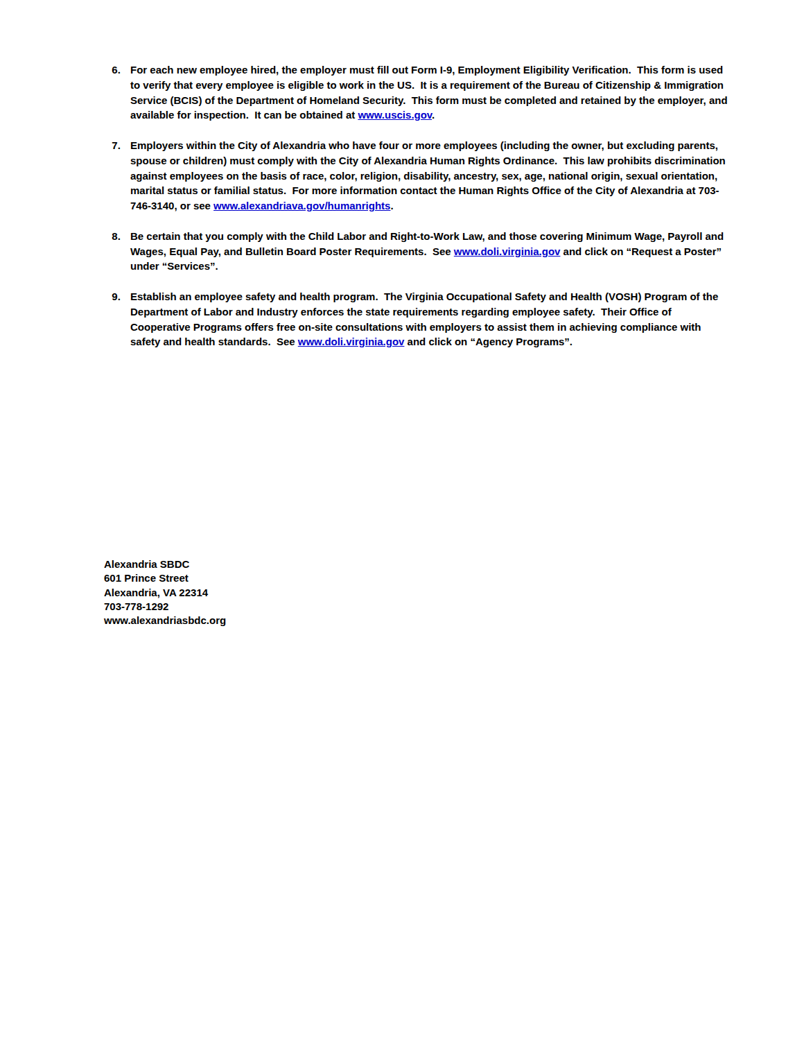For each new employee hired, the employer must fill out Form I-9, Employment Eligibility Verification. This form is used to verify that every employee is eligible to work in the US. It is a requirement of the Bureau of Citizenship & Immigration Service (BCIS) of the Department of Homeland Security. This form must be completed and retained by the employer, and available for inspection. It can be obtained at www.uscis.gov.
Employers within the City of Alexandria who have four or more employees (including the owner, but excluding parents, spouse or children) must comply with the City of Alexandria Human Rights Ordinance. This law prohibits discrimination against employees on the basis of race, color, religion, disability, ancestry, sex, age, national origin, sexual orientation, marital status or familial status. For more information contact the Human Rights Office of the City of Alexandria at 703-746-3140, or see www.alexandriava.gov/humanrights.
Be certain that you comply with the Child Labor and Right-to-Work Law, and those covering Minimum Wage, Payroll and Wages, Equal Pay, and Bulletin Board Poster Requirements. See www.doli.virginia.gov and click on “Request a Poster” under “Services”.
Establish an employee safety and health program. The Virginia Occupational Safety and Health (VOSH) Program of the Department of Labor and Industry enforces the state requirements regarding employee safety. Their Office of Cooperative Programs offers free on-site consultations with employers to assist them in achieving compliance with safety and health standards. See www.doli.virginia.gov and click on “Agency Programs”.
Alexandria SBDC
601 Prince Street
Alexandria, VA 22314
703-778-1292
www.alexandriasbdc.org